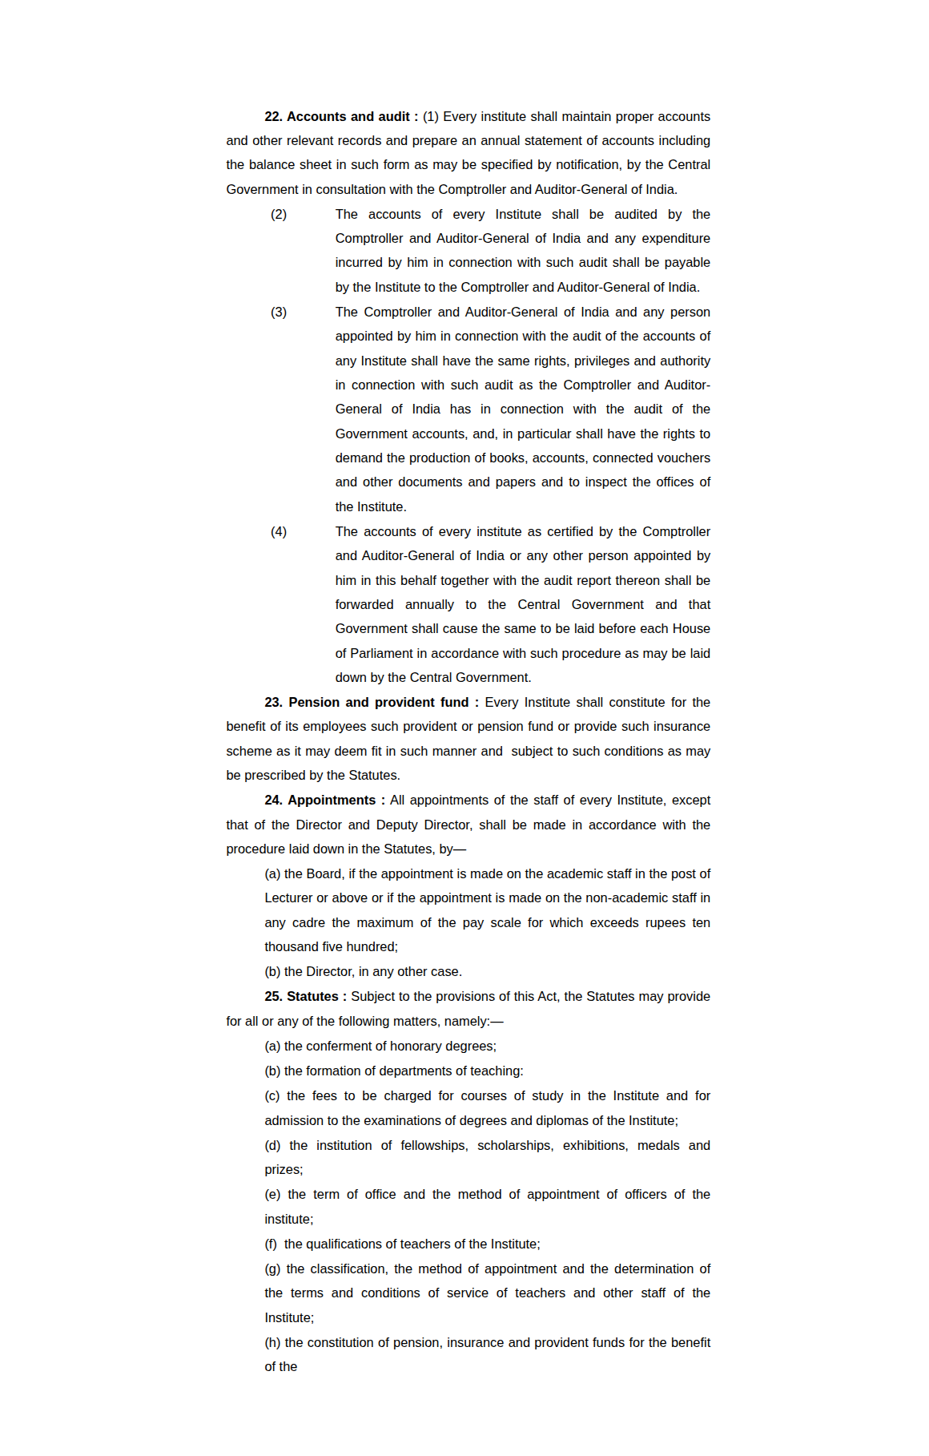22. Accounts and audit : (1) Every institute shall maintain proper accounts and other relevant records and prepare an annual statement of accounts including the balance sheet in such form as may be specified by notification, by the Central Government in consultation with the Comptroller and Auditor-General of India.
(2) The accounts of every Institute shall be audited by the Comptroller and Auditor-General of India and any expenditure incurred by him in connection with such audit shall be payable by the Institute to the Comptroller and Auditor-General of India.
(3) The Comptroller and Auditor-General of India and any person appointed by him in connection with the audit of the accounts of any Institute shall have the same rights, privileges and authority in connection with such audit as the Comptroller and Auditor-General of India has in connection with the audit of the Government accounts, and, in particular shall have the rights to demand the production of books, accounts, connected vouchers and other documents and papers and to inspect the offices of the Institute.
(4) The accounts of every institute as certified by the Comptroller and Auditor-General of India or any other person appointed by him in this behalf together with the audit report thereon shall be forwarded annually to the Central Government and that Government shall cause the same to be laid before each House of Parliament in accordance with such procedure as may be laid down by the Central Government.
23. Pension and provident fund : Every Institute shall constitute for the benefit of its employees such provident or pension fund or provide such insurance scheme as it may deem fit in such manner and subject to such conditions as may be prescribed by the Statutes.
24. Appointments : All appointments of the staff of every Institute, except that of the Director and Deputy Director, shall be made in accordance with the procedure laid down in the Statutes, by—
(a) the Board, if the appointment is made on the academic staff in the post of Lecturer or above or if the appointment is made on the non-academic staff in any cadre the maximum of the pay scale for which exceeds rupees ten thousand five hundred;
(b) the Director, in any other case.
25. Statutes : Subject to the provisions of this Act, the Statutes may provide for all or any of the following matters, namely:—
(a) the conferment of honorary degrees;
(b) the formation of departments of teaching:
(c) the fees to be charged for courses of study in the Institute and for admission to the examinations of degrees and diplomas of the Institute;
(d) the institution of fellowships, scholarships, exhibitions, medals and prizes;
(e) the term of office and the method of appointment of officers of the institute;
(f) the qualifications of teachers of the Institute;
(g) the classification, the method of appointment and the determination of the terms and conditions of service of teachers and other staff of the Institute;
(h) the constitution of pension, insurance and provident funds for the benefit of the